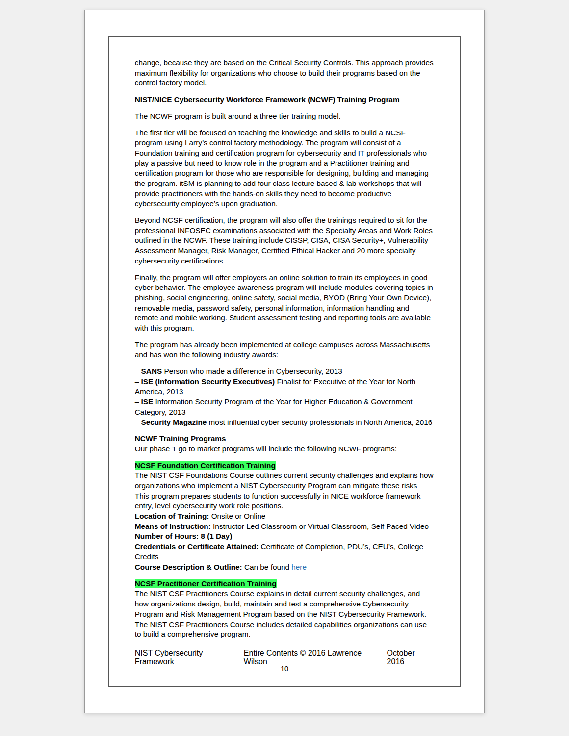change, because they are based on the Critical Security Controls. This approach provides maximum flexibility for organizations who choose to build their programs based on the control factory model.
NIST/NICE Cybersecurity Workforce Framework (NCWF) Training Program
The NCWF program is built around a three tier training model.
The first tier will be focused on teaching the knowledge and skills to build a NCSF program using Larry’s control factory methodology. The program will consist of a Foundation training and certification program for cybersecurity and IT professionals who play a passive but need to know role in the program and a Practitioner training and certification program for those who are responsible for designing, building and managing the program. itSM is planning to add four class lecture based & lab workshops that will provide practitioners with the hands-on skills they need to become productive cybersecurity employee’s upon graduation.
Beyond NCSF certification, the program will also offer the trainings required to sit for the professional INFOSEC examinations associated with the Specialty Areas and Work Roles outlined in the NCWF. These training include CISSP, CISA, CISA Security+, Vulnerability Assessment Manager, Risk Manager, Certified Ethical Hacker and 20 more specialty cybersecurity certifications.
Finally, the program will offer employers an online solution to train its employees in good cyber behavior. The employee awareness program will include modules covering topics in phishing, social engineering, online safety, social media, BYOD (Bring Your Own Device), removable media, password safety, personal information, information handling and remote and mobile working. Student assessment testing and reporting tools are available with this program.
The program has already been implemented at college campuses across Massachusetts and has won the following industry awards:
– SANS Person who made a difference in Cybersecurity, 2013
– ISE (Information Security Executives) Finalist for Executive of the Year for North America, 2013
– ISE Information Security Program of the Year for Higher Education & Government Category, 2013
– Security Magazine most influential cyber security professionals in North America, 2016
NCWF Training Programs
Our phase 1 go to market programs will include the following NCWF programs:
NCSF Foundation Certification Training
The NIST CSF Foundations Course outlines current security challenges and explains how organizations who implement a NIST Cybersecurity Program can mitigate these risks
This program prepares students to function successfully in NICE workforce framework entry, level cybersecurity work role positions.
Location of Training: Onsite or Online
Means of Instruction: Instructor Led Classroom or Virtual Classroom, Self Paced Video
Number of Hours: 8 (1 Day)
Credentials or Certificate Attained: Certificate of Completion, PDU’s, CEU’s, College Credits
Course Description & Outline: Can be found here
NCSF Practitioner Certification Training
The NIST CSF Practitioners Course explains in detail current security challenges, and how organizations design, build, maintain and test a comprehensive Cybersecurity Program and Risk Management Program based on the NIST Cybersecurity Framework. The NIST CSF Practitioners Course includes detailed capabilities organizations can use to build a comprehensive program.
NIST Cybersecurity Framework Entire Contents © 2016 Lawrence Wilson October 2016
10